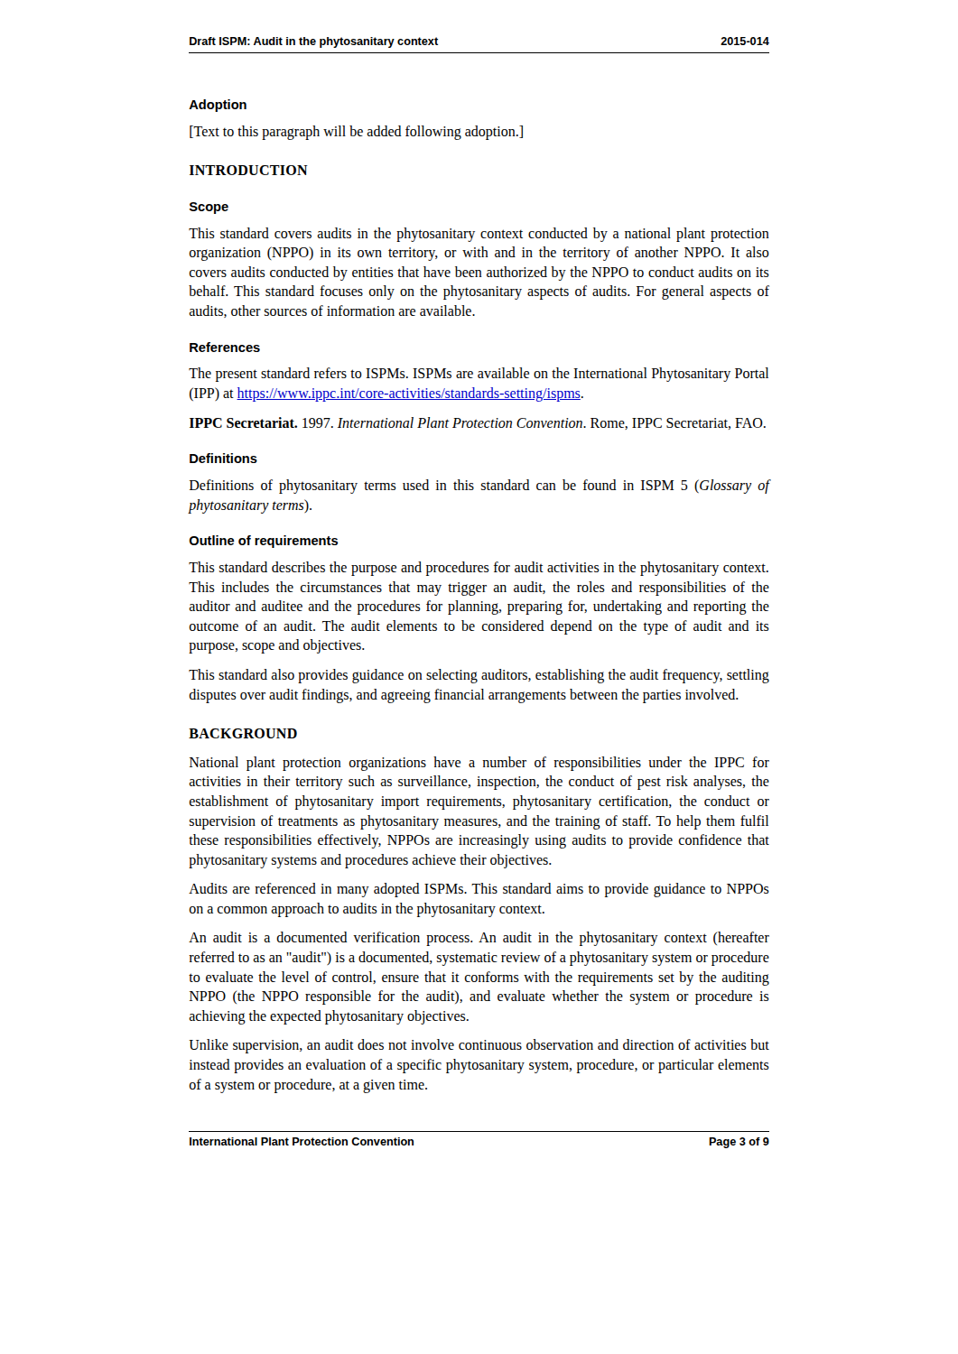Draft ISPM: Audit in the phytosanitary context 2015-014
Adoption
[Text to this paragraph will be added following adoption.]
Introduction
Scope
This standard covers audits in the phytosanitary context conducted by a national plant protection organization (NPPO) in its own territory, or with and in the territory of another NPPO. It also covers audits conducted by entities that have been authorized by the NPPO to conduct audits on its behalf. This standard focuses only on the phytosanitary aspects of audits. For general aspects of audits, other sources of information are available.
References
The present standard refers to ISPMs. ISPMs are available on the International Phytosanitary Portal (IPP) at https://www.ippc.int/core-activities/standards-setting/ispms.
IPPC Secretariat. 1997. International Plant Protection Convention. Rome, IPPC Secretariat, FAO.
Definitions
Definitions of phytosanitary terms used in this standard can be found in ISPM 5 (Glossary of phytosanitary terms).
Outline of requirements
This standard describes the purpose and procedures for audit activities in the phytosanitary context. This includes the circumstances that may trigger an audit, the roles and responsibilities of the auditor and auditee and the procedures for planning, preparing for, undertaking and reporting the outcome of an audit. The audit elements to be considered depend on the type of audit and its purpose, scope and objectives.
This standard also provides guidance on selecting auditors, establishing the audit frequency, settling disputes over audit findings, and agreeing financial arrangements between the parties involved.
Background
National plant protection organizations have a number of responsibilities under the IPPC for activities in their territory such as surveillance, inspection, the conduct of pest risk analyses, the establishment of phytosanitary import requirements, phytosanitary certification, the conduct or supervision of treatments as phytosanitary measures, and the training of staff. To help them fulfil these responsibilities effectively, NPPOs are increasingly using audits to provide confidence that phytosanitary systems and procedures achieve their objectives.
Audits are referenced in many adopted ISPMs. This standard aims to provide guidance to NPPOs on a common approach to audits in the phytosanitary context.
An audit is a documented verification process. An audit in the phytosanitary context (hereafter referred to as an "audit") is a documented, systematic review of a phytosanitary system or procedure to evaluate the level of control, ensure that it conforms with the requirements set by the auditing NPPO (the NPPO responsible for the audit), and evaluate whether the system or procedure is achieving the expected phytosanitary objectives.
Unlike supervision, an audit does not involve continuous observation and direction of activities but instead provides an evaluation of a specific phytosanitary system, procedure, or particular elements of a system or procedure, at a given time.
International Plant Protection Convention Page 3 of 9